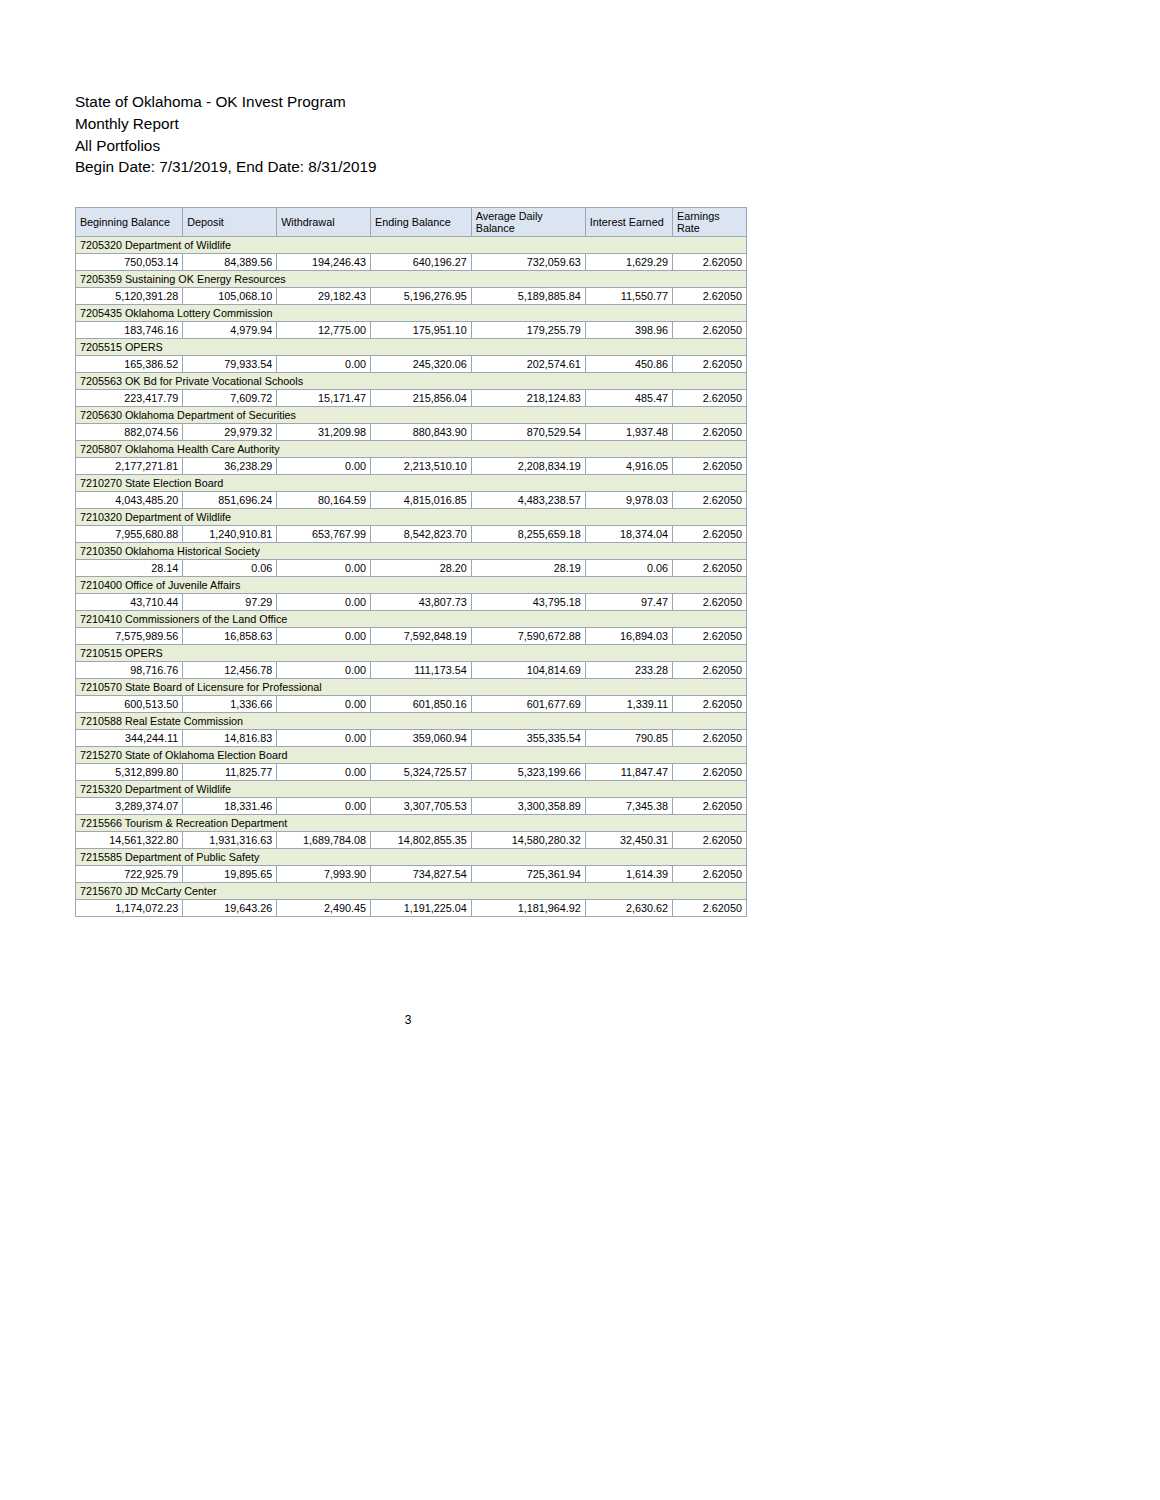State of Oklahoma - OK Invest Program Monthly Report All Portfolios Begin Date: 7/31/2019, End Date: 8/31/2019
| Beginning Balance | Deposit | Withdrawal | Ending Balance | Average Daily Balance | Interest Earned | Earnings Rate |
| --- | --- | --- | --- | --- | --- | --- |
| 7205320 Department of Wildlife |
| 750,053.14 | 84,389.56 | 194,246.43 | 640,196.27 | 732,059.63 | 1,629.29 | 2.62050 |
| 7205359 Sustaining OK Energy Resources |
| 5,120,391.28 | 105,068.10 | 29,182.43 | 5,196,276.95 | 5,189,885.84 | 11,550.77 | 2.62050 |
| 7205435 Oklahoma Lottery Commission |
| 183,746.16 | 4,979.94 | 12,775.00 | 175,951.10 | 179,255.79 | 398.96 | 2.62050 |
| 7205515 OPERS |
| 165,386.52 | 79,933.54 | 0.00 | 245,320.06 | 202,574.61 | 450.86 | 2.62050 |
| 7205563 OK Bd for Private Vocational Schools |
| 223,417.79 | 7,609.72 | 15,171.47 | 215,856.04 | 218,124.83 | 485.47 | 2.62050 |
| 7205630 Oklahoma Department of Securities |
| 882,074.56 | 29,979.32 | 31,209.98 | 880,843.90 | 870,529.54 | 1,937.48 | 2.62050 |
| 7205807 Oklahoma Health Care Authority |
| 2,177,271.81 | 36,238.29 | 0.00 | 2,213,510.10 | 2,208,834.19 | 4,916.05 | 2.62050 |
| 7210270 State Election Board |
| 4,043,485.20 | 851,696.24 | 80,164.59 | 4,815,016.85 | 4,483,238.57 | 9,978.03 | 2.62050 |
| 7210320 Department of Wildlife |
| 7,955,680.88 | 1,240,910.81 | 653,767.99 | 8,542,823.70 | 8,255,659.18 | 18,374.04 | 2.62050 |
| 7210350 Oklahoma Historical Society |
| 28.14 | 0.06 | 0.00 | 28.20 | 28.19 | 0.06 | 2.62050 |
| 7210400 Office of Juvenile Affairs |
| 43,710.44 | 97.29 | 0.00 | 43,807.73 | 43,795.18 | 97.47 | 2.62050 |
| 7210410 Commissioners of the Land Office |
| 7,575,989.56 | 16,858.63 | 0.00 | 7,592,848.19 | 7,590,672.88 | 16,894.03 | 2.62050 |
| 7210515 OPERS |
| 98,716.76 | 12,456.78 | 0.00 | 111,173.54 | 104,814.69 | 233.28 | 2.62050 |
| 7210570 State Board of Licensure for Professional |
| 600,513.50 | 1,336.66 | 0.00 | 601,850.16 | 601,677.69 | 1,339.11 | 2.62050 |
| 7210588 Real Estate Commission |
| 344,244.11 | 14,816.83 | 0.00 | 359,060.94 | 355,335.54 | 790.85 | 2.62050 |
| 7215270 State of Oklahoma Election Board |
| 5,312,899.80 | 11,825.77 | 0.00 | 5,324,725.57 | 5,323,199.66 | 11,847.47 | 2.62050 |
| 7215320 Department of Wildlife |
| 3,289,374.07 | 18,331.46 | 0.00 | 3,307,705.53 | 3,300,358.89 | 7,345.38 | 2.62050 |
| 7215566 Tourism & Recreation Department |
| 14,561,322.80 | 1,931,316.63 | 1,689,784.08 | 14,802,855.35 | 14,580,280.32 | 32,450.31 | 2.62050 |
| 7215585 Department of Public Safety |
| 722,925.79 | 19,895.65 | 7,993.90 | 734,827.54 | 725,361.94 | 1,614.39 | 2.62050 |
| 7215670 JD McCarty Center |
| 1,174,072.23 | 19,643.26 | 2,490.45 | 1,191,225.04 | 1,181,964.92 | 2,630.62 | 2.62050 |
3